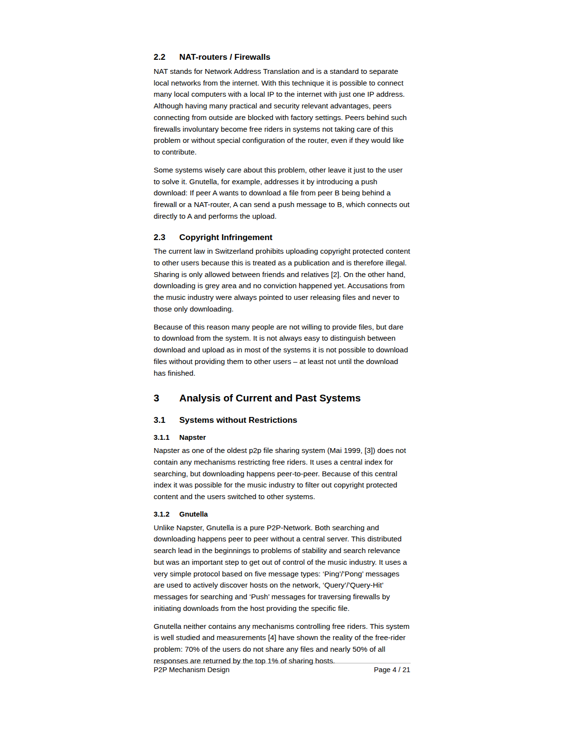2.2 NAT-routers / Firewalls
NAT stands for Network Address Translation and is a standard to separate local networks from the internet. With this technique it is possible to connect many local computers with a local IP to the internet with just one IP address. Although having many practical and security relevant advantages, peers connecting from outside are blocked with factory settings. Peers behind such firewalls involuntary become free riders in systems not taking care of this problem or without special configuration of the router, even if they would like to contribute.
Some systems wisely care about this problem, other leave it just to the user to solve it. Gnutella, for example, addresses it by introducing a push download: If peer A wants to download a file from peer B being behind a firewall or a NAT-router, A can send a push message to B, which connects out directly to A and performs the upload.
2.3 Copyright Infringement
The current law in Switzerland prohibits uploading copyright protected content to other users because this is treated as a publication and is therefore illegal. Sharing is only allowed between friends and relatives [2]. On the other hand, downloading is grey area and no conviction happened yet. Accusations from the music industry were always pointed to user releasing files and never to those only downloading.
Because of this reason many people are not willing to provide files, but dare to download from the system. It is not always easy to distinguish between download and upload as in most of the systems it is not possible to download files without providing them to other users – at least not until the download has finished.
3 Analysis of Current and Past Systems
3.1 Systems without Restrictions
3.1.1 Napster
Napster as one of the oldest p2p file sharing system (Mai 1999, [3]) does not contain any mechanisms restricting free riders. It uses a central index for searching, but downloading happens peer-to-peer. Because of this central index it was possible for the music industry to filter out copyright protected content and the users switched to other systems.
3.1.2 Gnutella
Unlike Napster, Gnutella is a pure P2P-Network. Both searching and downloading happens peer to peer without a central server. This distributed search lead in the beginnings to problems of stability and search relevance but was an important step to get out of control of the music industry. It uses a very simple protocol based on five message types: ‘Ping’/’Pong’ messages are used to actively discover hosts on the network, ‘Query’/’Query-Hit’ messages for searching and ‘Push’ messages for traversing firewalls by initiating downloads from the host providing the specific file.
Gnutella neither contains any mechanisms controlling free riders. This system is well studied and measurements [4] have shown the reality of the free-rider problem: 70% of the users do not share any files and nearly 50% of all responses are returned by the top 1% of sharing hosts.
P2P Mechanism Design Page 4 / 21